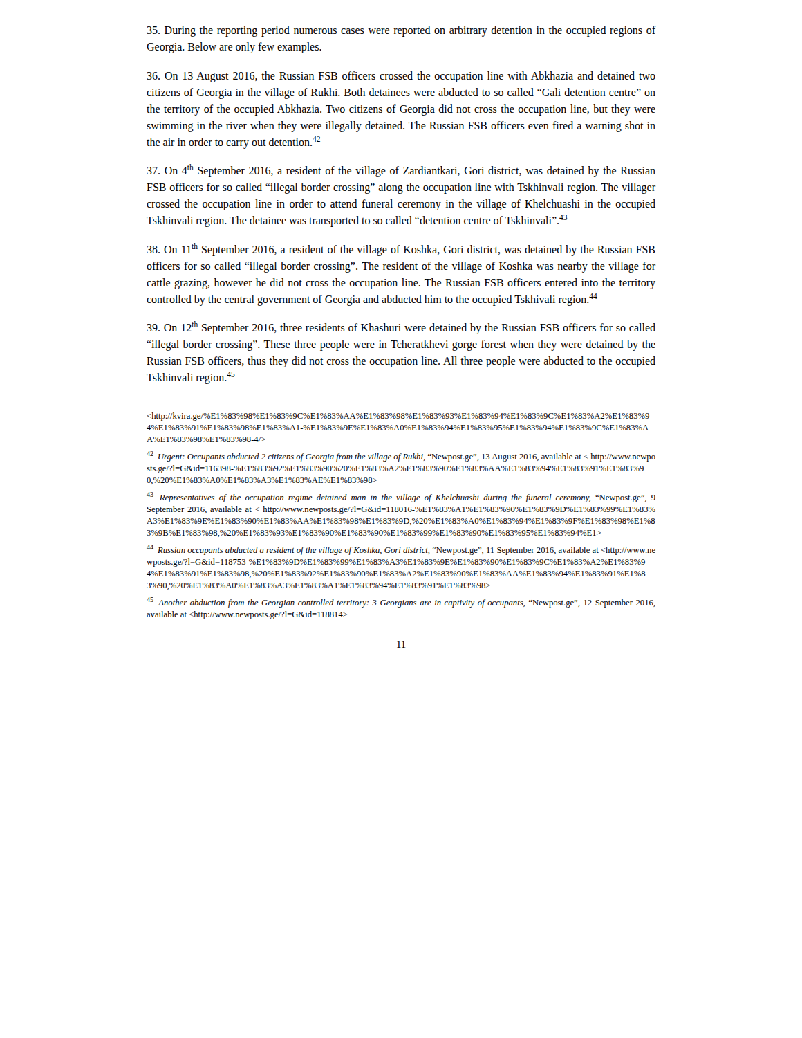35. During the reporting period numerous cases were reported on arbitrary detention in the occupied regions of Georgia. Below are only few examples.
36. On 13 August 2016, the Russian FSB officers crossed the occupation line with Abkhazia and detained two citizens of Georgia in the village of Rukhi. Both detainees were abducted to so called “Gali detention centre” on the territory of the occupied Abkhazia. Two citizens of Georgia did not cross the occupation line, but they were swimming in the river when they were illegally detained. The Russian FSB officers even fired a warning shot in the air in order to carry out detention.42
37. On 4th September 2016, a resident of the village of Zardiantkari, Gori district, was detained by the Russian FSB officers for so called “illegal border crossing” along the occupation line with Tskhinvali region. The villager crossed the occupation line in order to attend funeral ceremony in the village of Khelchuashi in the occupied Tskhinvali region. The detainee was transported to so called “detention centre of Tskhinvali”.43
38. On 11th September 2016, a resident of the village of Koshka, Gori district, was detained by the Russian FSB officers for so called “illegal border crossing”. The resident of the village of Koshka was nearby the village for cattle grazing, however he did not cross the occupation line. The Russian FSB officers entered into the territory controlled by the central government of Georgia and abducted him to the occupied Tskhivali region.44
39. On 12th September 2016, three residents of Khashuri were detained by the Russian FSB officers for so called “illegal border crossing”. These three people were in Tcheratkhevi gorge forest when they were detained by the Russian FSB officers, thus they did not cross the occupation line. All three people were abducted to the occupied Tskhinvali region.45
<http://kvira.ge/%E1%83%98%E1%83%9C%E1%83%AA%E1%83%98%E1%83%93%E1%83%94%E1%83%9C%E1%83%A2%E1%83%94%E1%83%91%E1%83%98%E1%83%A1-%E1%83%9E%E1%83%A0%E1%83%94%E1%83%95%E1%83%94%E1%83%9C%E1%83%AA%E1%83%98%E1%83%98-4/>
42 Urgent: Occupants abducted 2 citizens of Georgia from the village of Rukhi, “Newpost.ge”, 13 August 2016, available at < http://www.newposts.ge/?l=G&id=116398-%E1%83%92%E1%83%90%20%E1%83%A2%E1%83%90%E1%83%AA%E1%83%94%E1%83%91%E1%83%90,%20%E1%83%A0%E1%83%A3%E1%83%AE%E1%83%98>
43 Representatives of the occupation regime detained man in the village of Khelchuashi during the funeral ceremony, “Newpost.ge”, 9 September 2016, available at < http://www.newposts.ge/?l=G&id=118016-%E1%83%A1%E1%83%90%E1%83%9D%E1%83%99%E1%83%A3%E1%83%9E%E1%83%90%E1%83%AA%E1%83%98%E1%83%9D,%20%E1%83%A0%E1%83%94%E1%83%9F%E1%83%98%E1%83%9B%E1%83%98,%20%E1%83%93%E1%83%90%E1%83%90%E1%83%99%E1%83%90%E1%83%95%E1%83%94%E1>
44 Russian occupants abducted a resident of the village of Koshka, Gori district, “Newpost.ge”, 11 September 2016, available at <http://www.newposts.ge/?l=G&id=118753-%E1%83%9D%E1%83%99%E1%83%A3%E1%83%9E%E1%83%90%E1%83%9C%E1%83%A2%E1%83%94%E1%83%91%E1%83%98,%20%E1%83%92%E1%83%90%E1%83%A2%E1%83%90%E1%83%AA%E1%83%94%E1%83%91%E1%83%90,%20%E1%83%A0%E1%83%A3%E1%83%A1%E1%83%94%E1%83%91%E1%83%98>
45 Another abduction from the Georgian controlled territory: 3 Georgians are in captivity of occupants, “Newpost.ge”, 12 September 2016, available at <http://www.newposts.ge/?l=G&id=118814>
11